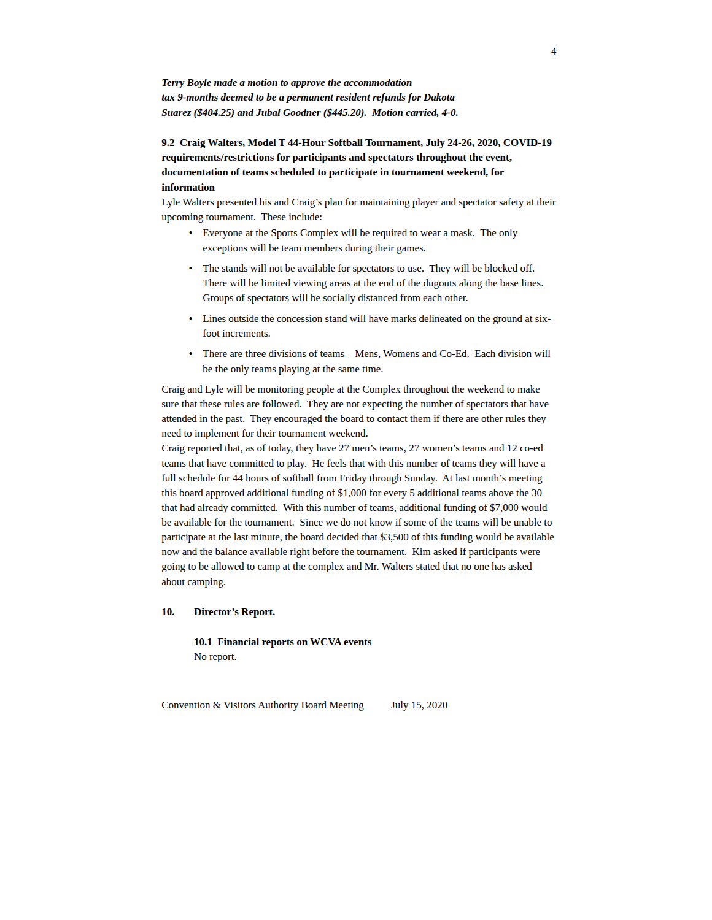4
Terry Boyle made a motion to approve the accommodation
tax 9-months deemed to be a permanent resident refunds for Dakota
Suarez ($404.25) and Jubal Goodner ($445.20). Motion carried, 4-0.
9.2 Craig Walters, Model T 44-Hour Softball Tournament, July 24-26, 2020, COVID-19 requirements/restrictions for participants and spectators throughout the event, documentation of teams scheduled to participate in tournament weekend, for information
Lyle Walters presented his and Craig’s plan for maintaining player and spectator safety at their upcoming tournament. These include:
Everyone at the Sports Complex will be required to wear a mask. The only exceptions will be team members during their games.
The stands will not be available for spectators to use. They will be blocked off. There will be limited viewing areas at the end of the dugouts along the base lines. Groups of spectators will be socially distanced from each other.
Lines outside the concession stand will have marks delineated on the ground at six-foot increments.
There are three divisions of teams – Mens, Womens and Co-Ed. Each division will be the only teams playing at the same time.
Craig and Lyle will be monitoring people at the Complex throughout the weekend to make sure that these rules are followed. They are not expecting the number of spectators that have attended in the past. They encouraged the board to contact them if there are other rules they need to implement for their tournament weekend.
Craig reported that, as of today, they have 27 men’s teams, 27 women’s teams and 12 co-ed teams that have committed to play. He feels that with this number of teams they will have a full schedule for 44 hours of softball from Friday through Sunday. At last month’s meeting this board approved additional funding of $1,000 for every 5 additional teams above the 30 that had already committed. With this number of teams, additional funding of $7,000 would be available for the tournament. Since we do not know if some of the teams will be unable to participate at the last minute, the board decided that $3,500 of this funding would be available now and the balance available right before the tournament. Kim asked if participants were going to be allowed to camp at the complex and Mr. Walters stated that no one has asked about camping.
10.
Director’s Report.
10.1 Financial reports on WCVA events
No report.
Convention & Visitors Authority Board Meeting
July 15, 2020